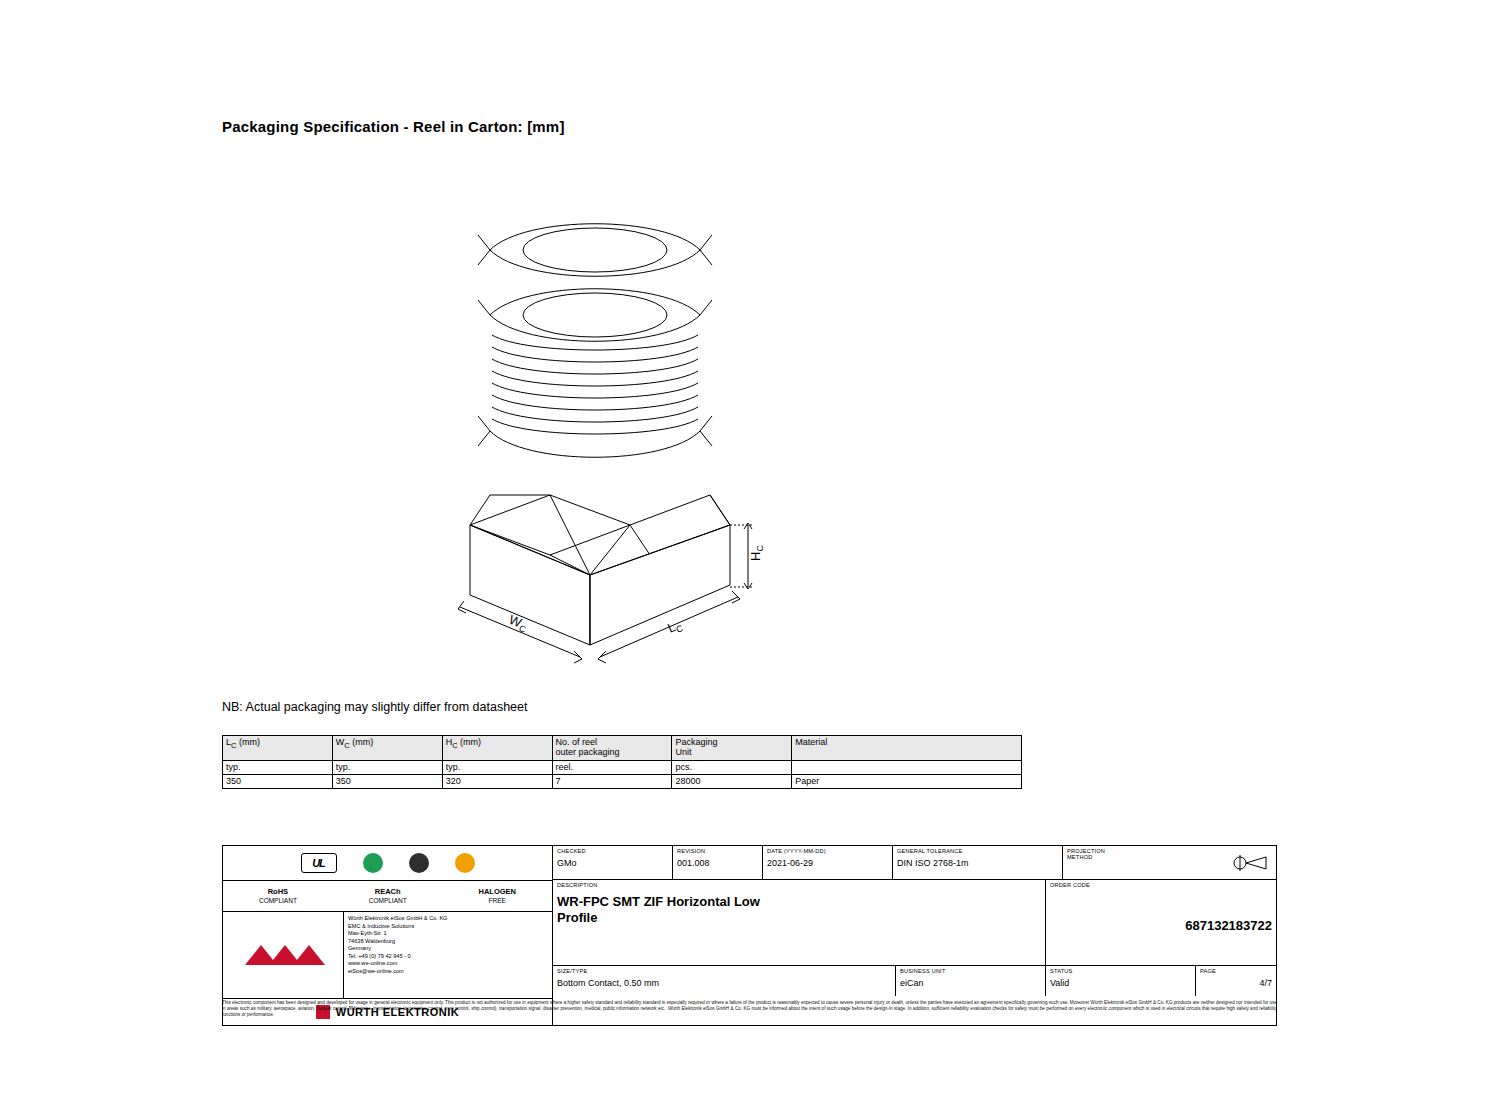Packaging Specification - Reel in Carton: [mm]
HC WC LC
NB: Actual packaging may slightly differ from datasheet
| L C (mm) | W C (mm) | H C (mm) | No. of reel outer packaging | Packaging Unit | Material |
| --- | --- | --- | --- | --- | --- |
| typ. | typ. | typ. | reel. | pcs. | |
| 350 | 350 | 320 | 7 | 28000 | Paper |
UL
RoHS COMPLIANT
REACh COMPLIANT
HALOGEN FREE
Würth Elektronik eiSos GmbH & Co. KG
EMC & Inductive Solutions
Max-Eyth-Str. 1
74638 Waldenburg
Germany
Tel. +49 (0) 79 42 945 - 0
www.we-online.com
eiSos@we-online.com
WÜRTH ELEKTRONIK
CHECKED
GMo
REVISION
001.008
DATE (YYYY-MM-DD)
2021-06-29
GENERAL TOLERANCE
DIN ISO 2768-1m
PROJECTION
METHOD
DESCRIPTION
WR-FPC SMT ZIF Horizontal Low
Profile
ORDER CODE
687132183722
SIZE/TYPE
Bottom Contact, 0.50 mm
BUSINESS UNIT
eiCan
STATUS
Valid
PAGE
4/7
This electronic component has been designed and developed for usage in general electronic equipment only. This product is not authorized for use in equipment where a higher safety standard and reliability standard is especially required or where a failure of the product is reasonably expected to cause severe personal injury or death, unless the parties have executed an agreement specifically governing such use. Moreover Würth Elektronik eiSos GmbH & Co. KG products are neither designed nor intended for use in areas such as military, aerospace, aviation, nuclear control, submarine, transportation (automotive control, train control, ship control), transportation signal, disaster prevention, medical, public information network etc.. Würth Elektronik eiSos GmbH & Co. KG must be informed about the intent of such usage before the design-in stage. In addition, sufficient reliability evaluation checks for safety must be performed on every electronic component which is used in electrical circuits that require high safety and reliability functions or performance.